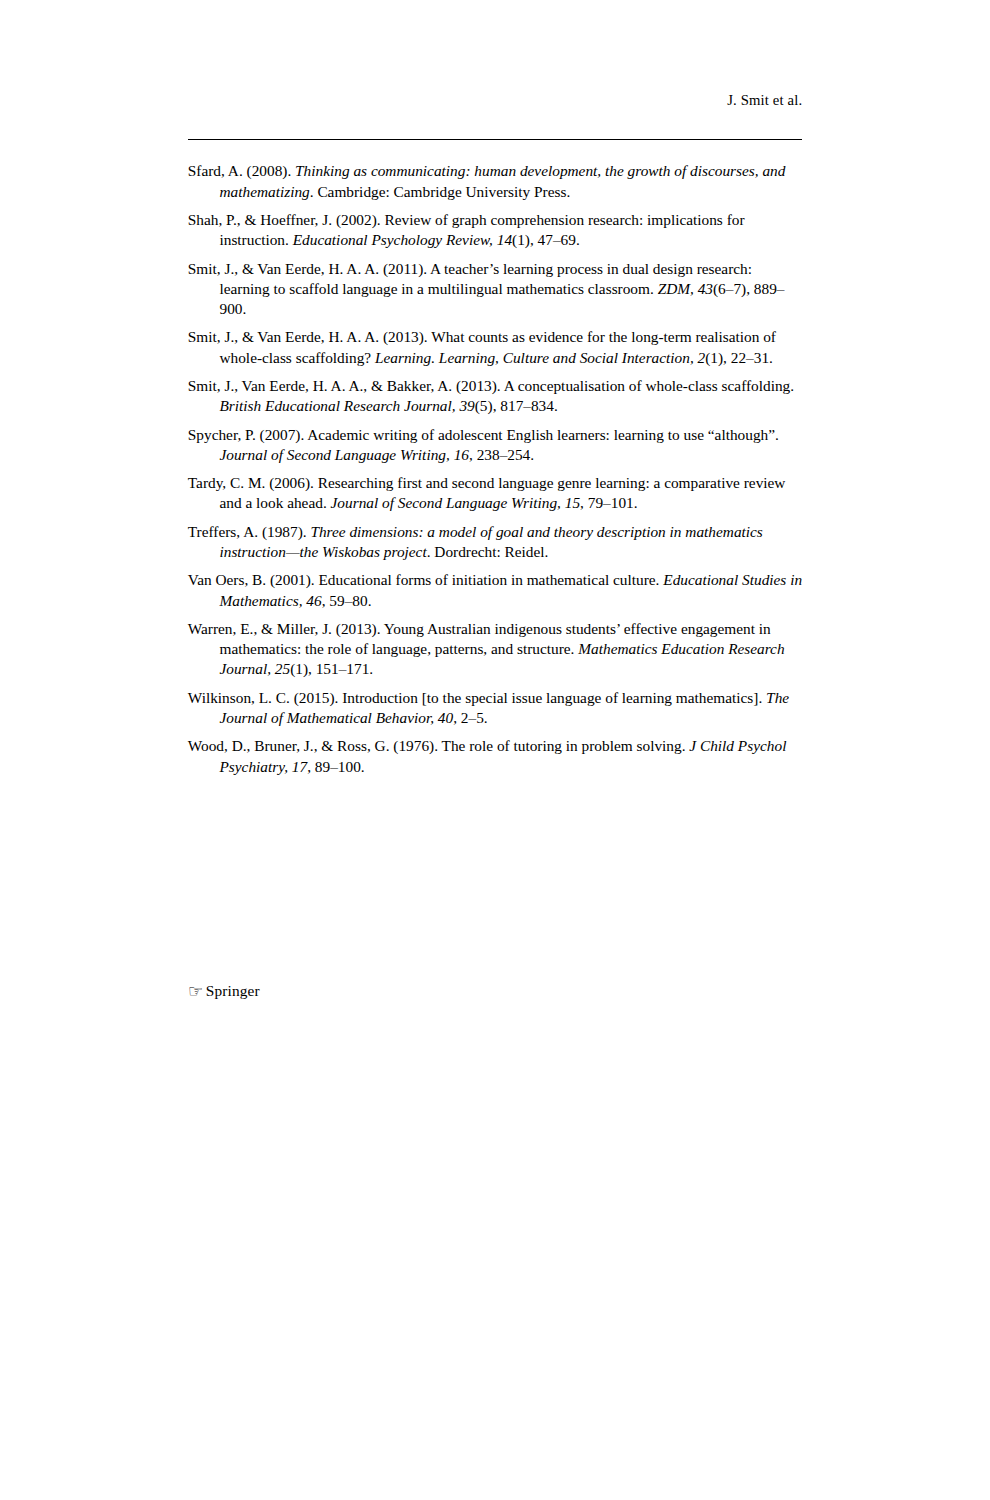J. Smit et al.
Sfard, A. (2008). Thinking as communicating: human development, the growth of discourses, and mathematizing. Cambridge: Cambridge University Press.
Shah, P., & Hoeffner, J. (2002). Review of graph comprehension research: implications for instruction. Educational Psychology Review, 14(1), 47–69.
Smit, J., & Van Eerde, H. A. A. (2011). A teacher’s learning process in dual design research: learning to scaffold language in a multilingual mathematics classroom. ZDM, 43(6–7), 889–900.
Smit, J., & Van Eerde, H. A. A. (2013). What counts as evidence for the long-term realisation of whole-class scaffolding? Learning. Learning, Culture and Social Interaction, 2(1), 22–31.
Smit, J., Van Eerde, H. A. A., & Bakker, A. (2013). A conceptualisation of whole-class scaffolding. British Educational Research Journal, 39(5), 817–834.
Spycher, P. (2007). Academic writing of adolescent English learners: learning to use “although”. Journal of Second Language Writing, 16, 238–254.
Tardy, C. M. (2006). Researching first and second language genre learning: a comparative review and a look ahead. Journal of Second Language Writing, 15, 79–101.
Treffers, A. (1987). Three dimensions: a model of goal and theory description in mathematics instruction—the Wiskobas project. Dordrecht: Reidel.
Van Oers, B. (2001). Educational forms of initiation in mathematical culture. Educational Studies in Mathematics, 46, 59–80.
Warren, E., & Miller, J. (2013). Young Australian indigenous students’ effective engagement in mathematics: the role of language, patterns, and structure. Mathematics Education Research Journal, 25(1), 151–171.
Wilkinson, L. C. (2015). Introduction [to the special issue language of learning mathematics]. The Journal of Mathematical Behavior, 40, 2–5.
Wood, D., Bruner, J., & Ross, G. (1976). The role of tutoring in problem solving. J Child Psychol Psychiatry, 17, 89–100.
☞Springer